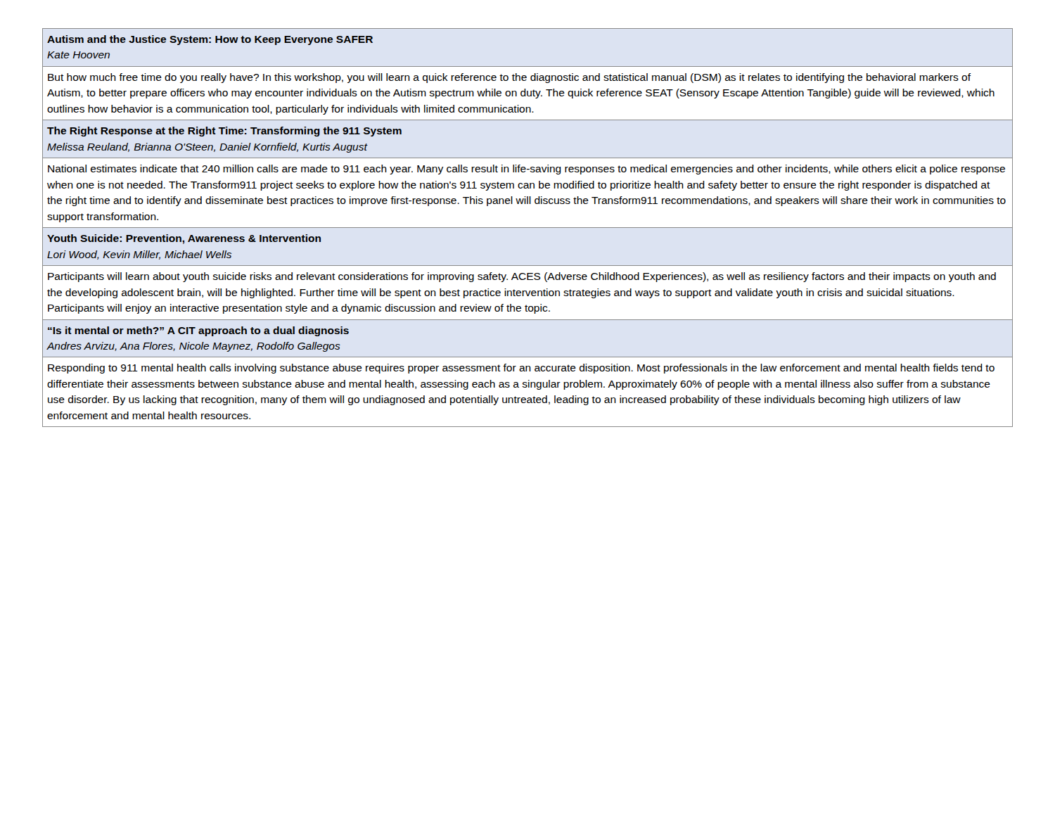| Autism and the Justice System: How to Keep Everyone SAFER |
| Kate Hooven |
| But how much free time do you really have? In this workshop, you will learn a quick reference to the diagnostic and statistical manual (DSM) as it relates to identifying the behavioral markers of Autism, to better prepare officers who may encounter individuals on the Autism spectrum while on duty. The quick reference SEAT (Sensory Escape Attention Tangible) guide will be reviewed, which outlines how behavior is a communication tool, particularly for individuals with limited communication. |
| The Right Response at the Right Time: Transforming the 911 System |
| Melissa Reuland, Brianna O'Steen, Daniel Kornfield, Kurtis August |
| National estimates indicate that 240 million calls are made to 911 each year. Many calls result in life-saving responses to medical emergencies and other incidents, while others elicit a police response when one is not needed. The Transform911 project seeks to explore how the nation's 911 system can be modified to prioritize health and safety better to ensure the right responder is dispatched at the right time and to identify and disseminate best practices to improve first-response. This panel will discuss the Transform911 recommendations, and speakers will share their work in communities to support transformation. |
| Youth Suicide: Prevention, Awareness & Intervention |
| Lori Wood, Kevin Miller, Michael Wells |
| Participants will learn about youth suicide risks and relevant considerations for improving safety. ACES (Adverse Childhood Experiences), as well as resiliency factors and their impacts on youth and the developing adolescent brain, will be highlighted. Further time will be spent on best practice intervention strategies and ways to support and validate youth in crisis and suicidal situations. Participants will enjoy an interactive presentation style and a dynamic discussion and review of the topic. |
| “Is it mental or meth?” A CIT approach to a dual diagnosis |
| Andres Arvizu, Ana Flores, Nicole Maynez, Rodolfo Gallegos |
| Responding to 911 mental health calls involving substance abuse requires proper assessment for an accurate disposition. Most professionals in the law enforcement and mental health fields tend to differentiate their assessments between substance abuse and mental health, assessing each as a singular problem. Approximately 60% of people with a mental illness also suffer from a substance use disorder. By us lacking that recognition, many of them will go undiagnosed and potentially untreated, leading to an increased probability of these individuals becoming high utilizers of law enforcement and mental health resources. |